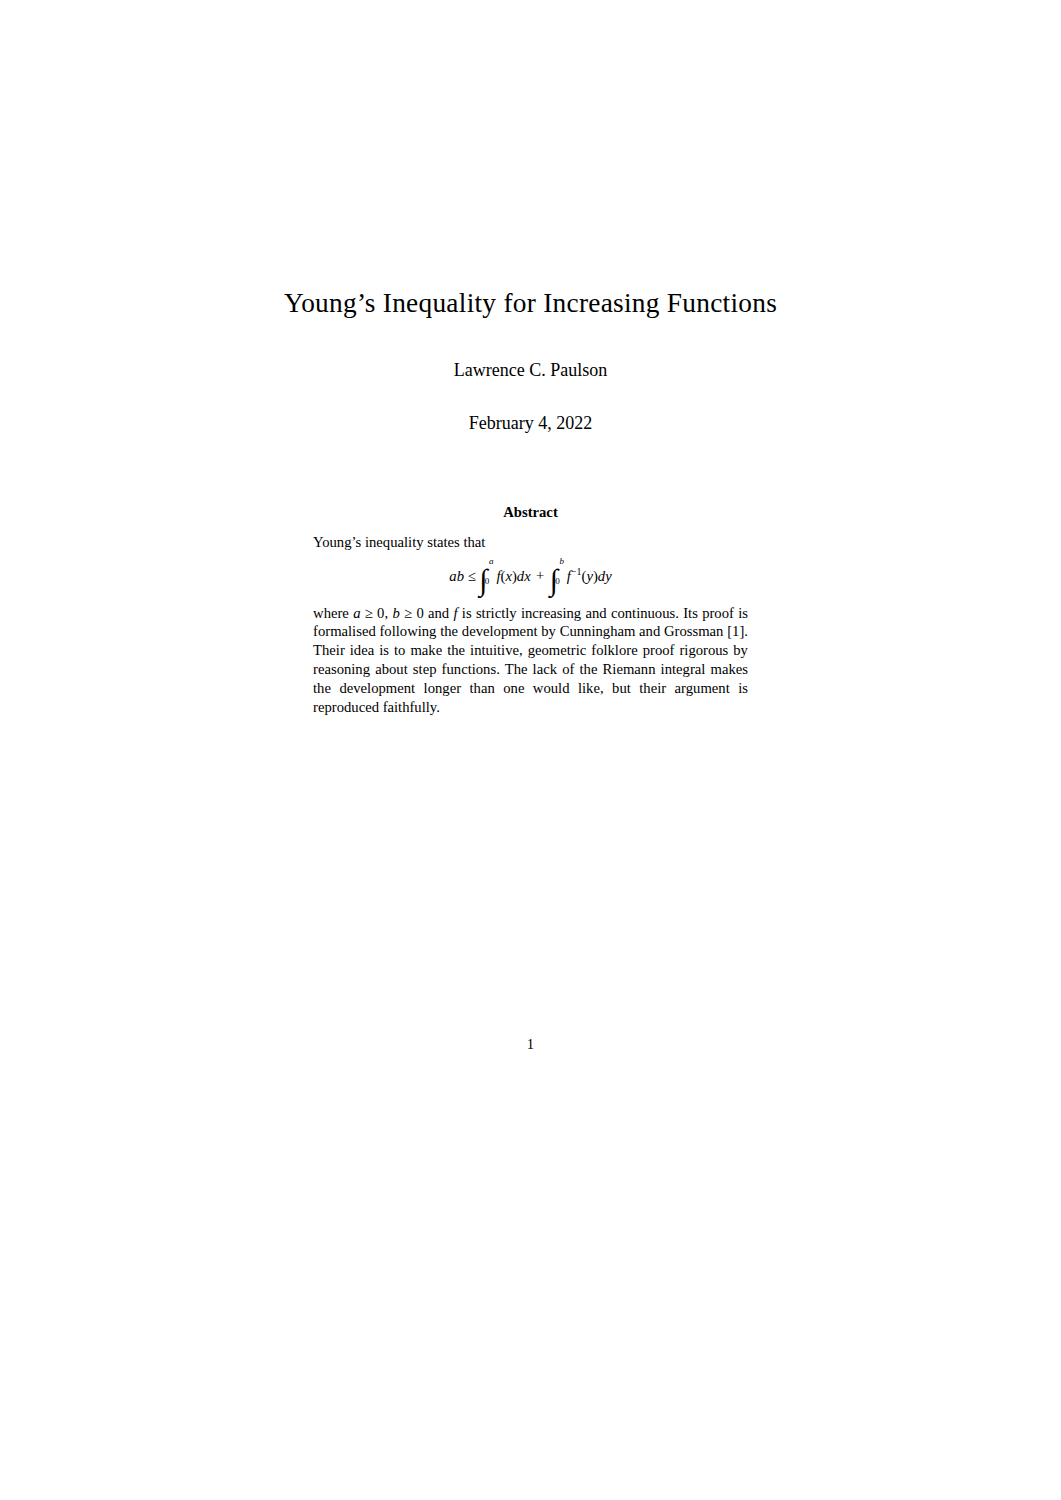Young’s Inequality for Increasing Functions
Lawrence C. Paulson
February 4, 2022
Abstract
Young’s inequality states that
ab ≤ ∫a 0 f(x)dx + ∫b 0 f−1(y)dy
where a ≥ 0, b ≥ 0 and f is strictly increasing and continuous. Its proof is formalised following the development by Cunningham and Grossman [1]. Their idea is to make the intuitive, geometric folklore proof rigorous by reasoning about step functions. The lack of the Riemann integral makes the development longer than one would like, but their argument is reproduced faithfully.
1